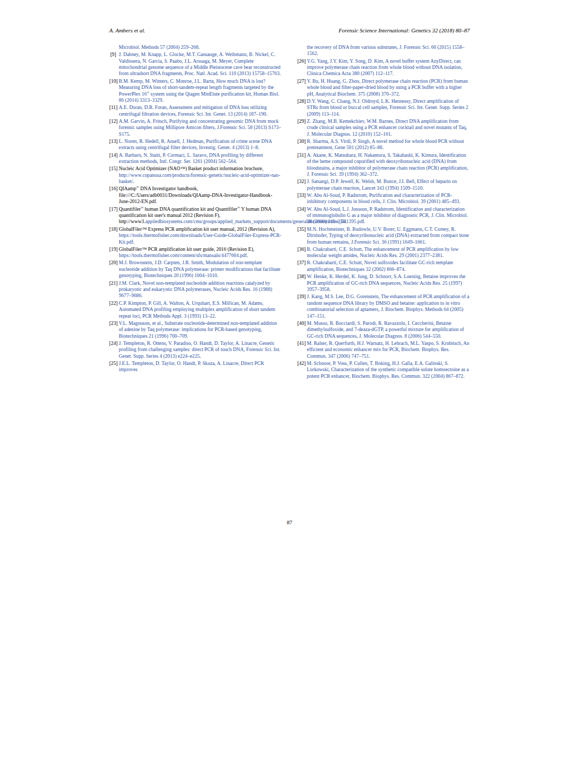A. Ambers et al.
Forensic Science International: Genetics 32 (2018) 80–87
Microbiol. Methods 57 (2004) 259–268.
[9] J. Dabney, M. Knapp, L. Glocke, M.T. Gansauge, A. Weihmann, B. Nickel, C. Valdiosera, N. Garcia, S. Paabo, J.L. Arsuaga, M. Meyer, Complete mitochondrial genome sequence of a Middle Pleistocene cave bear reconstructed from ultrashort DNA fragments, Proc. Natl. Acad. Sci. 110 (2013) 15758–15763.
[10] B.M. Kemp, M. Winters, C. Monroe, J.L. Barta, How much DNA is lost? Measuring DNA loss of short-tandem-repeat length fragments targeted by the PowerPlex 16® system using the Qiagen MinElute purification kit, Human Biol. 86 (2014) 3313–3329.
[11] A.E. Doran, D.R. Foran, Assessment and mitigation of DNA loss utilizing centrifugal filtration devices, Forensic Sci. Int. Genet. 13 (2014) 187–190.
[12] A.M. Garvin, A. Fritsch, Purifying and concentrating genomic DNA from mock forensic samples using Millipore Amicon filters, J.Forensic Sci. 58 (2013) S173–S175.
[13] L. Noren, R. Hedell, R. Ansell, J. Hedman, Purification of crime scene DNA extracts using centrifugal filter devices, Investig. Genet. 4 (2013) 1–8.
[14] A. Barbaro, N. Staiti, P. Cormaci, L. Saravo, DNA profiling by different extraction methods, Intl. Congr. Ser. 1261 (2004) 562–564.
[15] Nucleic Acid Optimizer (NAO™) Basket product information brochure, http://www.copanusa.com/products/forensic-genetic/nucleic-acid-optimizer-nao-basket/.
[16] QIAamp® DNA Investigator handbook, file:///C:/Users/adb0031/Downloads/QIAamp-DNA-Investigator-Handbook-June-2012-EN.pdf.
[17] Quantifiler® human DNA quantification kit and Quantifiler® Y human DNA quantification kit user's manual 2012 (Revision F), http://www3.appliedbiosystems.com/cms/groups/applied_markets_support/documents/generaldocuments/cms_041395.pdf.
[18] GlobalFiler™ Express PCR amplification kit user manual, 2012 (Revision A), https://tools.thermofisher.com/downloads/User-Guide-GlobalFiler-Express-PCR-Kit.pdf.
[19] GlobalFiler™ PCR amplification kit user guide, 2016 (Revision E), https://tools.thermofisher.com/content/sfs/manuals/4477604.pdf.
[20] M.J. Brownstein, J.D. Carpten, J.R. Smith, Modulation of non-template nucleotide addition by Taq DNA polymerase: primer modifications that facilitate genotyping, Biotechniques 20 (1996) 1004–1010.
[21] J.M. Clark, Novel non-templated nucleotide addition reactions catalyzed by prokaryotic and eukaryotic DNA polymerases, Nucleic Acids Res. 16 (1988) 9677–9686.
[22] C.P. Kimpton, P. Gill, A. Walton, A. Urquhart, E.S. Millican, M. Adams, Automated DNA profiling employing multiplex amplification of short tandem repeat loci, PCR Methods Appl. 3 (1993) 13–22.
[23] V.L. Magnuson, et al., Substrate nucleotide-determined non-templated addition of adenine by Taq polymerase: implications for PCR-based genotyping, Biotechniques 21 (1996) 700–709.
[24] J. Templeton, R. Ottens, V. Paradiso, O. Handt, D. Taylor, A. Linacre, Genetic profiling from challenging samples: direct PCR of touch DNA, Forensic Sci. Int. Genet. Supp. Series 4 (2013) e224–e225.
[25] J.E.L. Templeton, D. Taylor, O. Handt, P. Skuza, A. Linacre, Direct PCR improves
the recovery of DNA from various substrates, J. Forensic Sci. 60 (2015) 1558–1562.
[26] Y.G. Yang, J.Y. Kim, Y. Song, D. Kim, A novel buffer system AnyDirect, can improve polymerase chain reaction from whole blood without DNA isolation, Clinica Chemica Acta 380 (2007) 112–117.
[27] Y. Bu, H. Huang, G. Zhou, Direct polymerase chain reaction (PCR) from human whole blood and filter-paper-dried blood by using a PCR buffer with a higher pH, Analytical Biochem. 375 (2008) 370–372.
[28] D.Y. Wang, C. Chang, N.J. Oldroyd, L.K. Hennessy, Direct amplification of STRs from blood or buccal cell samples, Forensic Sci. Int. Genet. Supp. Series 2 (2009) 113–114.
[29] Z. Zhang, M.B. Kemekchiev, W.M. Barnes, Direct DNA amplification from crude clinical samples using a PCR enhancer cocktail and novel mutants of Taq, J. Molecular Diagnos. 12 (2010) 152–161.
[30] R. Sharma, A.S. Virdi, P. Singh, A novel method for whole blood PCR without pretreatment, Gene 501 (2012) 85–88.
[31] A. Akane, K. Matsubara, H. Nakamura, S. Takahashi, K. Kimura, Identification of the heme compound copurified with deoxyribonucleic acid (DNA) from bloodstains, a major inhibitor of polymerase chain reaction (PCR) amplification, J. Forensic Sci. 39 (1994) 362–372.
[32] J. Satsangi, D.P. Jewell, K. Welsh, M. Bunce, J.I. Bell, Effect of heparin on polymerase chain reaction, Lancet 343 (1994) 1509–1510.
[33] W. Abu Al-Soud, P. Radstrom, Purification and characterization of PCR-inhibitory components in blood cells, J. Clin. Microbiol. 39 (2001) 485–493.
[34] W. Abu Al-Soud, L.J. Jonsson, P. Radstrom, Identification and characterization of immunoglobulin G as a major inhibitor of diagnostic PCR, J. Clin. Microbiol. 38 (2000) 345–350.
[35] M.N. Hochmeister, B. Budowle, U.V. Borer, U. Eggmann, C.T. Comey, R. Dirnhofer, Typing of deoxyribonucleic acid (DNA) extracted from compact bone from human remains, J.Forensic Sci. 36 (1991) 1649–1661.
[36] R. Chakrabarti, C.E. Schutt, The enhancement of PCR amplification by low molecular weight amides, Nucleic Acids Res. 29 (2001) 2377–2381.
[37] R. Chakrabarti, C.E. Schutt, Novel sulfoxides facilitate GC-rich template amplification, Biotechniques 32 (2002) 866–874.
[38] W. Henke, K. Herdel, K. Jung, D. Schnorr, S.A. Loening, Betaine improves the PCR amplification of GC-rich DNA sequences, Nucleic Acids Res. 25 (1997) 3957–3958.
[39] J. Kang, M.S. Lee, D.G. Gorenstein, The enhancement of PCR amplification of a random sequence DNA library by DMSO and betaine: application to in vitro combinatorial selection of aptamers, J. Biochem. Biophys. Methods 64 (2005) 147–151.
[40] M. Musso, R. Bocciardi, S. Parodi, R. Ravazzolo, I. Ceccherini, Betaine dimethylsulfoxide, and 7-deaza-dGTP, a powerful mixture for amplification of GC-rich DNA sequences, J. Molecular Diagnos. 8 (2006) 544–550.
[41] M. Ralser, R. Querfurth, H.J. Warnatz, H. Lehrach, M.L. Yaspo, S. Krobitsch, An efficient and economic enhancer mix for PCR, Biochem. Biophys. Res. Commun. 347 (2006) 747–751.
[42] M. Schnoor, P. Voss, P. Cullen, T. Boking, H.J. Galla, E.A. Galinski, S. Lorkowski, Characterization of the synthetic compatible solute homoectoine as a potent PCR enhancer, Biochem. Biophys. Res. Commun. 322 (2004) 867–872.
87